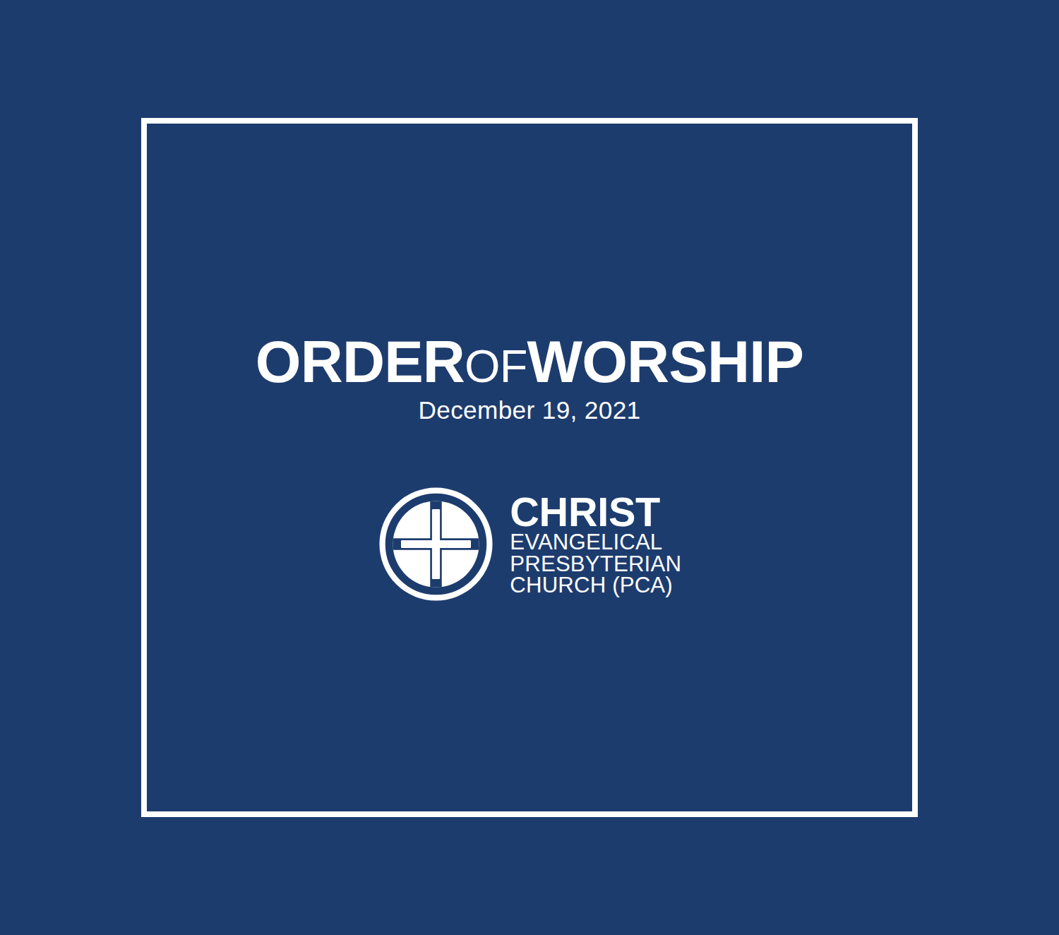Orderof Worship
December 19, 2021
Christ Evangelical Presbyterian Church (PCA)